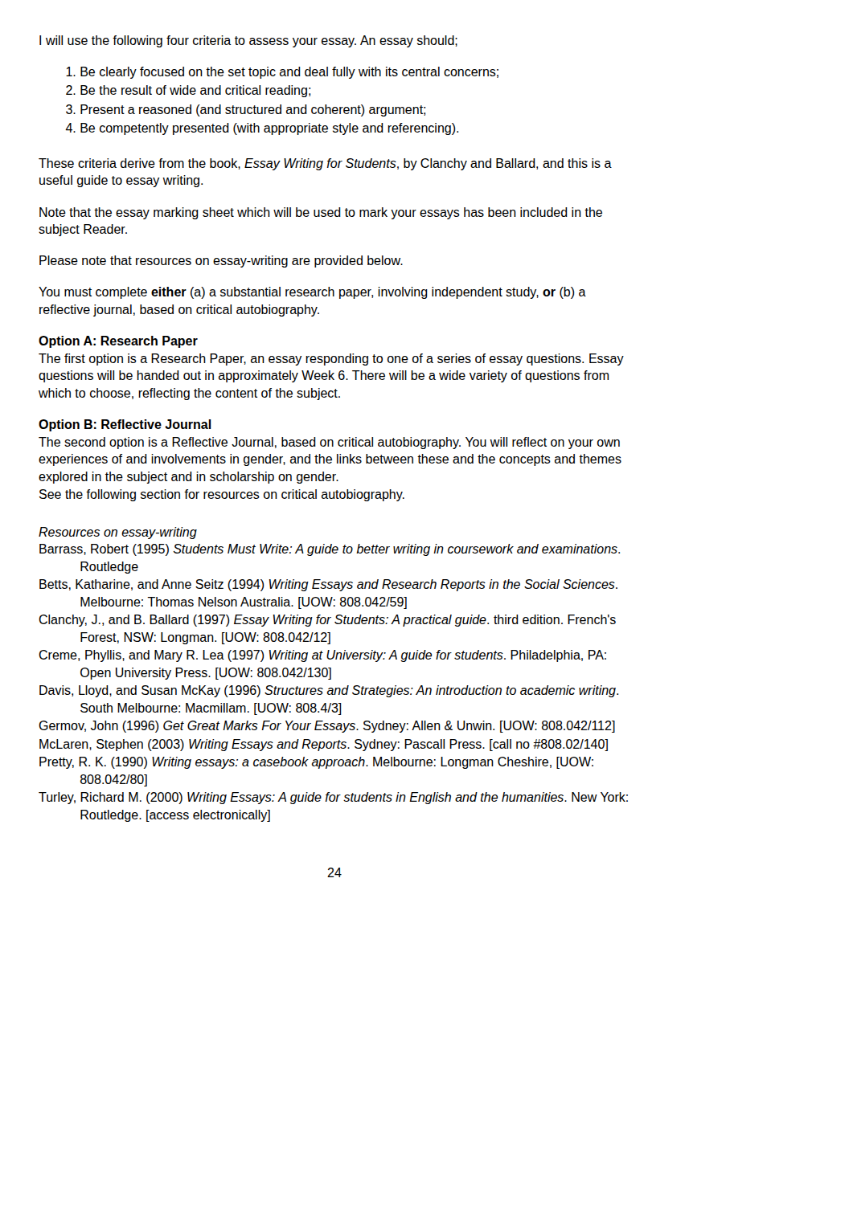I will use the following four criteria to assess your essay. An essay should;
Be clearly focused on the set topic and deal fully with its central concerns;
Be the result of wide and critical reading;
Present a reasoned (and structured and coherent) argument;
Be competently presented (with appropriate style and referencing).
These criteria derive from the book, Essay Writing for Students, by Clanchy and Ballard, and this is a useful guide to essay writing.
Note that the essay marking sheet which will be used to mark your essays has been included in the subject Reader.
Please note that resources on essay-writing are provided below.
You must complete either (a) a substantial research paper, involving independent study, or (b) a reflective journal, based on critical autobiography.
Option A: Research Paper
The first option is a Research Paper, an essay responding to one of a series of essay questions. Essay questions will be handed out in approximately Week 6. There will be a wide variety of questions from which to choose, reflecting the content of the subject.
Option B: Reflective Journal
The second option is a Reflective Journal, based on critical autobiography. You will reflect on your own experiences of and involvements in gender, and the links between these and the concepts and themes explored in the subject and in scholarship on gender.
See the following section for resources on critical autobiography.
Resources on essay-writing
Barrass, Robert (1995) Students Must Write: A guide to better writing in coursework and examinations. Routledge
Betts, Katharine, and Anne Seitz (1994) Writing Essays and Research Reports in the Social Sciences. Melbourne: Thomas Nelson Australia. [UOW: 808.042/59]
Clanchy, J., and B. Ballard (1997) Essay Writing for Students: A practical guide. third edition. French's Forest, NSW: Longman. [UOW: 808.042/12]
Creme, Phyllis, and Mary R. Lea (1997) Writing at University: A guide for students. Philadelphia, PA: Open University Press. [UOW: 808.042/130]
Davis, Lloyd, and Susan McKay (1996) Structures and Strategies: An introduction to academic writing. South Melbourne: Macmillam. [UOW: 808.4/3]
Germov, John (1996) Get Great Marks For Your Essays. Sydney: Allen & Unwin. [UOW: 808.042/112]
McLaren, Stephen (2003) Writing Essays and Reports. Sydney: Pascall Press. [call no #808.02/140]
Pretty, R. K. (1990) Writing essays: a casebook approach. Melbourne: Longman Cheshire, [UOW: 808.042/80]
Turley, Richard M. (2000) Writing Essays: A guide for students in English and the humanities. New York: Routledge. [access electronically]
24